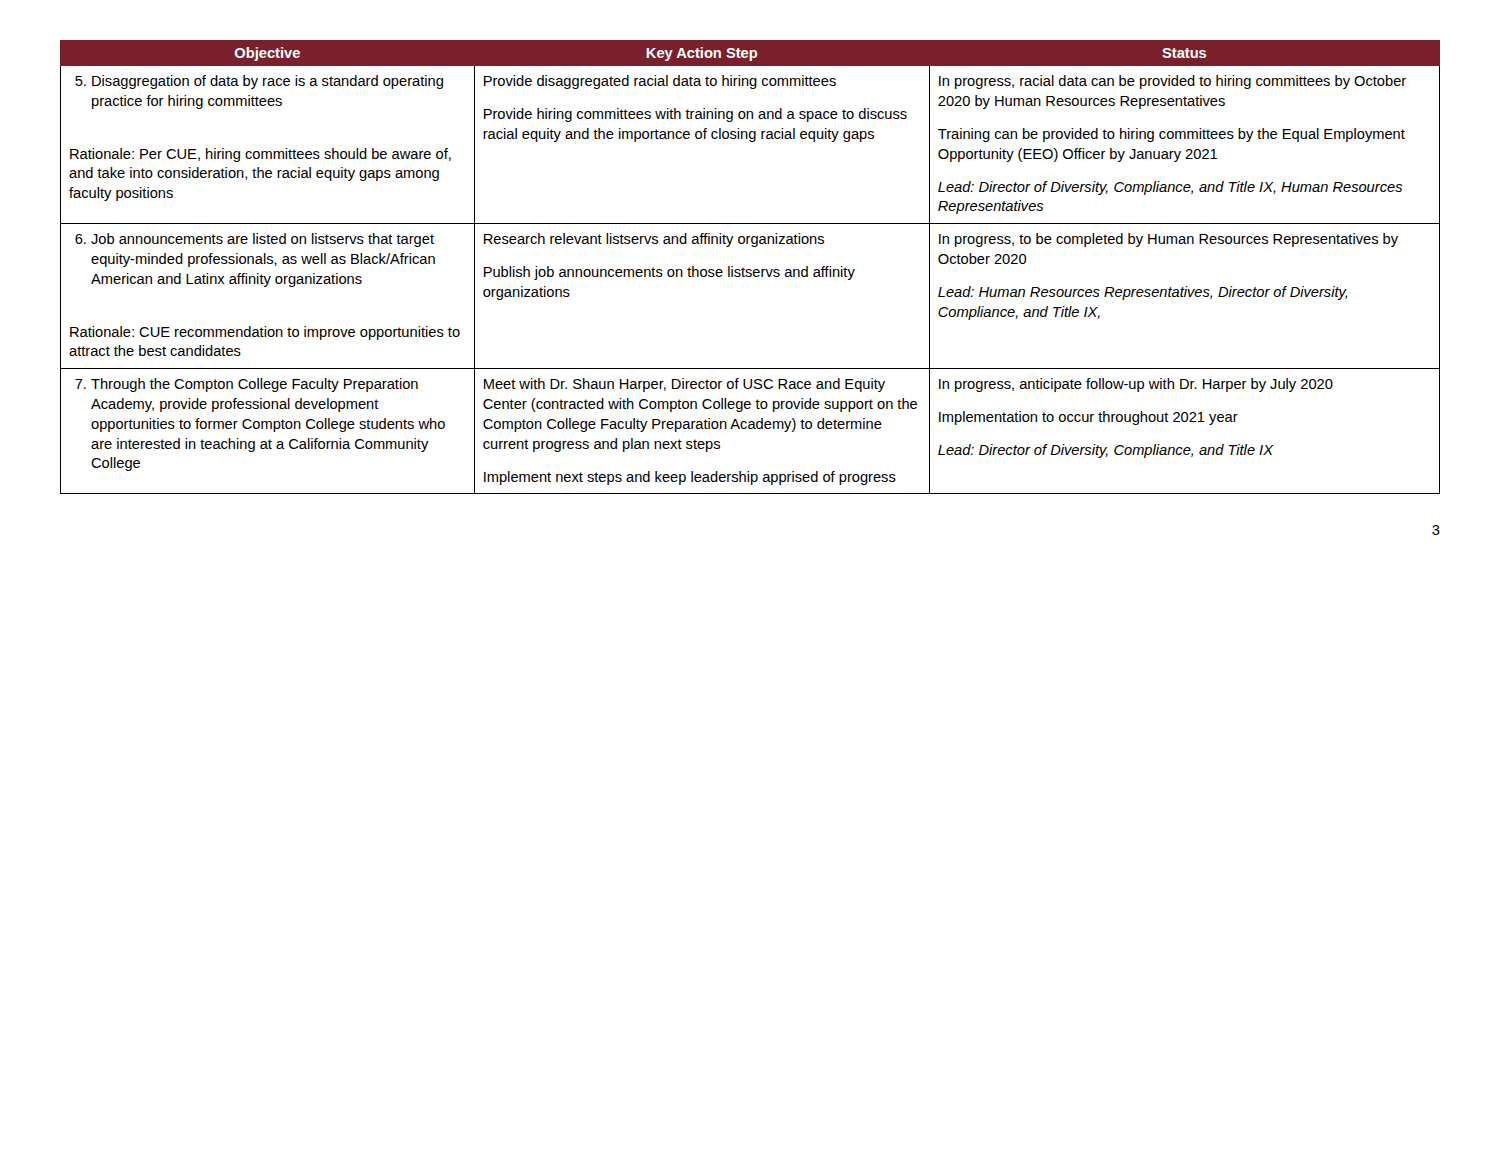| Objective | Key Action Step | Status |
| --- | --- | --- |
| Disaggregation of data by race is a standard operating practice for hiring committees Rationale: Per CUE, hiring committees should be aware of, and take into consideration, the racial equity gaps among faculty positions | Provide disaggregated racial data to hiring committees Provide hiring committees with training on and a space to discuss racial equity and the importance of closing racial equity gaps | In progress, racial data can be provided to hiring committees by October 2020 by Human Resources Representatives Training can be provided to hiring committees by the Equal Employment Opportunity (EEO) Officer by January 2021 Lead: Director of Diversity, Compliance, and Title IX, Human Resources Representatives |
| Job announcements are listed on listservs that target equity-minded professionals, as well as Black/African American and Latinx affinity organizations Rationale: CUE recommendation to improve opportunities to attract the best candidates | Research relevant listservs and affinity organizations Publish job announcements on those listservs and affinity organizations | In progress, to be completed by Human Resources Representatives by October 2020 Lead: Human Resources Representatives, Director of Diversity, Compliance, and Title IX, |
| Through the Compton College Faculty Preparation Academy, provide professional development opportunities to former Compton College students who are interested in teaching at a California Community College | Meet with Dr. Shaun Harper, Director of USC Race and Equity Center (contracted with Compton College to provide support on the Compton College Faculty Preparation Academy) to determine current progress and plan next steps Implement next steps and keep leadership apprised of progress | In progress, anticipate follow-up with Dr. Harper by July 2020 Implementation to occur throughout 2021 year Lead: Director of Diversity, Compliance, and Title IX |
3